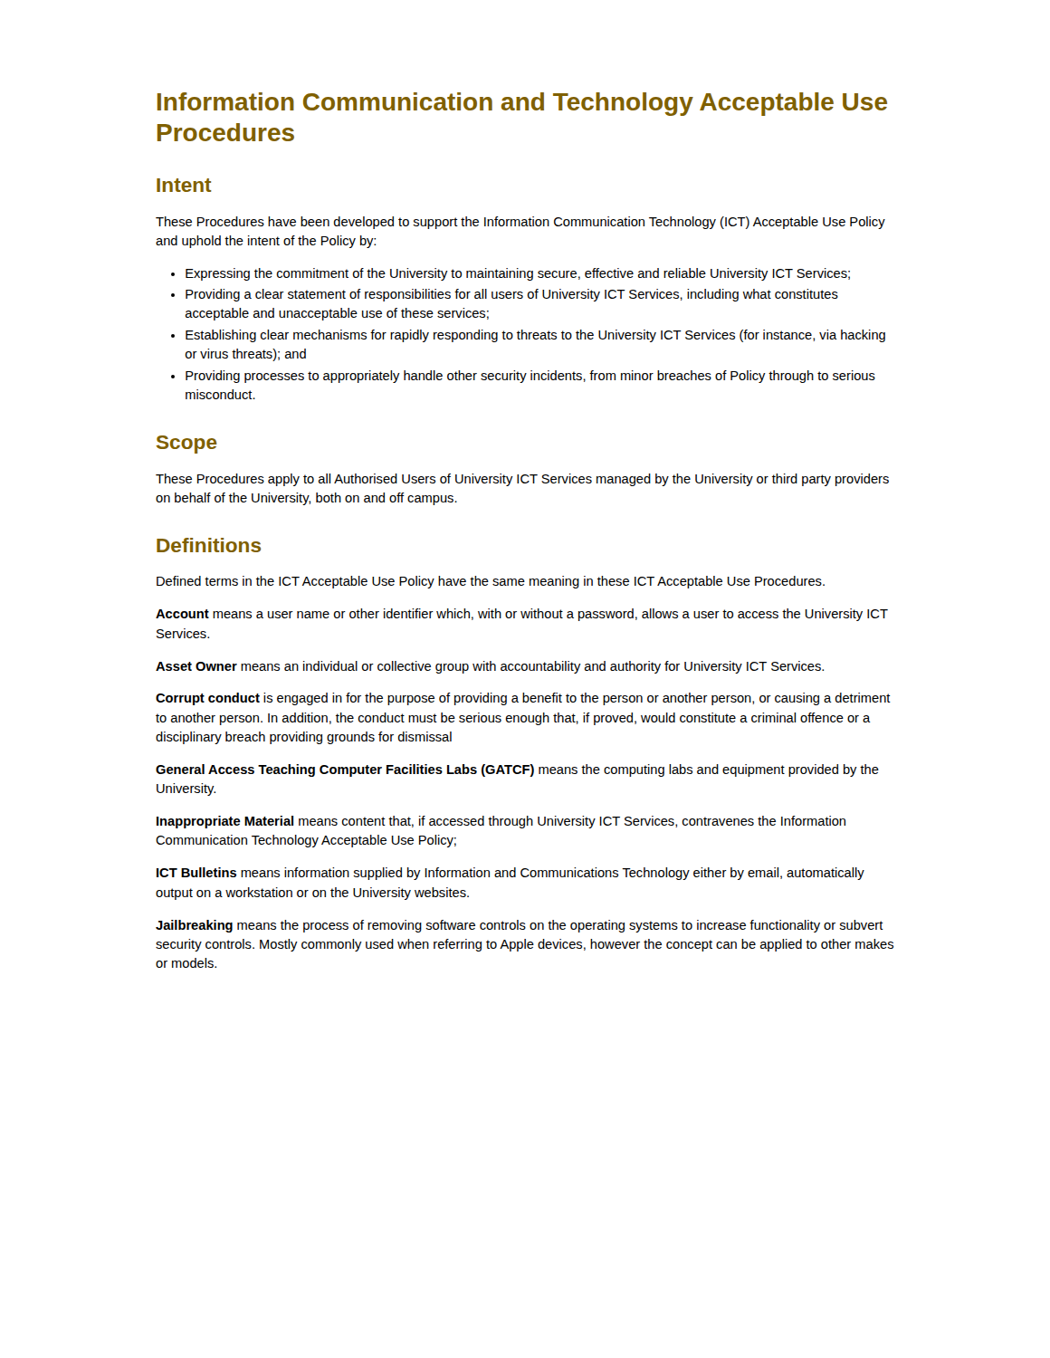Information Communication and Technology Acceptable Use Procedures
Intent
These Procedures have been developed to support the Information Communication Technology (ICT) Acceptable Use Policy and uphold the intent of the Policy by:
Expressing the commitment of the University to maintaining secure, effective and reliable University ICT Services;
Providing a clear statement of responsibilities for all users of University ICT Services, including what constitutes acceptable and unacceptable use of these services;
Establishing clear mechanisms for rapidly responding to threats to the University ICT Services (for instance, via hacking or virus threats); and
Providing processes to appropriately handle other security incidents, from minor breaches of Policy through to serious misconduct.
Scope
These Procedures apply to all Authorised Users of University ICT Services managed by the University or third party providers on behalf of the University, both on and off campus.
Definitions
Defined terms in the ICT Acceptable Use Policy have the same meaning in these ICT Acceptable Use Procedures.
Account means a user name or other identifier which, with or without a password, allows a user to access the University ICT Services.
Asset Owner means an individual or collective group with accountability and authority for University ICT Services.
Corrupt conduct is engaged in for the purpose of providing a benefit to the person or another person, or causing a detriment to another person. In addition, the conduct must be serious enough that, if proved, would constitute a criminal offence or a disciplinary breach providing grounds for dismissal
General Access Teaching Computer Facilities Labs (GATCF) means the computing labs and equipment provided by the University.
Inappropriate Material means content that, if accessed through University ICT Services, contravenes the Information Communication Technology Acceptable Use Policy;
ICT Bulletins means information supplied by Information and Communications Technology either by email, automatically output on a workstation or on the University websites.
Jailbreaking means the process of removing software controls on the operating systems to increase functionality or subvert security controls. Mostly commonly used when referring to Apple devices, however the concept can be applied to other makes or models.